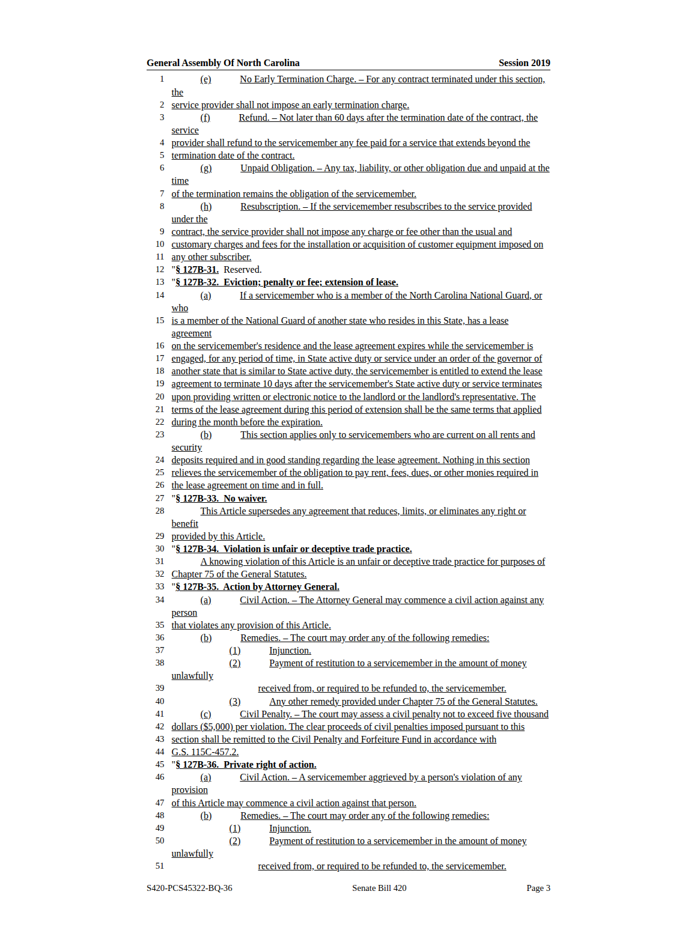General Assembly Of North Carolina
Session 2019
(e) No Early Termination Charge. – For any contract terminated under this section, the
service provider shall not impose an early termination charge.
(f) Refund. – Not later than 60 days after the termination date of the contract, the service
provider shall refund to the servicemember any fee paid for a service that extends beyond the
termination date of the contract.
(g) Unpaid Obligation. – Any tax, liability, or other obligation due and unpaid at the time
of the termination remains the obligation of the servicemember.
(h) Resubscription. – If the servicemember resubscribes to the service provided under the
contract, the service provider shall not impose any charge or fee other than the usual and
customary charges and fees for the installation or acquisition of customer equipment imposed on
any other subscriber.
"§ 127B-31. Reserved.
"§ 127B-32. Eviction; penalty or fee; extension of lease.
(a) If a servicemember who is a member of the North Carolina National Guard, or who
is a member of the National Guard of another state who resides in this State, has a lease agreement
on the servicemember's residence and the lease agreement expires while the servicemember is
engaged, for any period of time, in State active duty or service under an order of the governor of
another state that is similar to State active duty, the servicemember is entitled to extend the lease
agreement to terminate 10 days after the servicemember's State active duty or service terminates
upon providing written or electronic notice to the landlord or the landlord's representative. The
terms of the lease agreement during this period of extension shall be the same terms that applied
during the month before the expiration.
(b) This section applies only to servicemembers who are current on all rents and security
deposits required and in good standing regarding the lease agreement. Nothing in this section
relieves the servicemember of the obligation to pay rent, fees, dues, or other monies required in
the lease agreement on time and in full.
"§ 127B-33. No waiver.
This Article supersedes any agreement that reduces, limits, or eliminates any right or benefit
provided by this Article.
"§ 127B-34. Violation is unfair or deceptive trade practice.
A knowing violation of this Article is an unfair or deceptive trade practice for purposes of
Chapter 75 of the General Statutes.
"§ 127B-35. Action by Attorney General.
(a) Civil Action. – The Attorney General may commence a civil action against any person
that violates any provision of this Article.
(b) Remedies. – The court may order any of the following remedies:
(1) Injunction.
(2) Payment of restitution to a servicemember in the amount of money unlawfully
received from, or required to be refunded to, the servicemember.
(3) Any other remedy provided under Chapter 75 of the General Statutes.
(c) Civil Penalty. – The court may assess a civil penalty not to exceed five thousand
dollars ($5,000) per violation. The clear proceeds of civil penalties imposed pursuant to this
section shall be remitted to the Civil Penalty and Forfeiture Fund in accordance with
G.S. 115C-457.2.
"§ 127B-36. Private right of action.
(a) Civil Action. – A servicemember aggrieved by a person's violation of any provision
of this Article may commence a civil action against that person.
(b) Remedies. – The court may order any of the following remedies:
(1) Injunction.
(2) Payment of restitution to a servicemember in the amount of money unlawfully
received from, or required to be refunded to, the servicemember.
S420-PCS45322-BQ-36
Senate Bill 420
Page 3